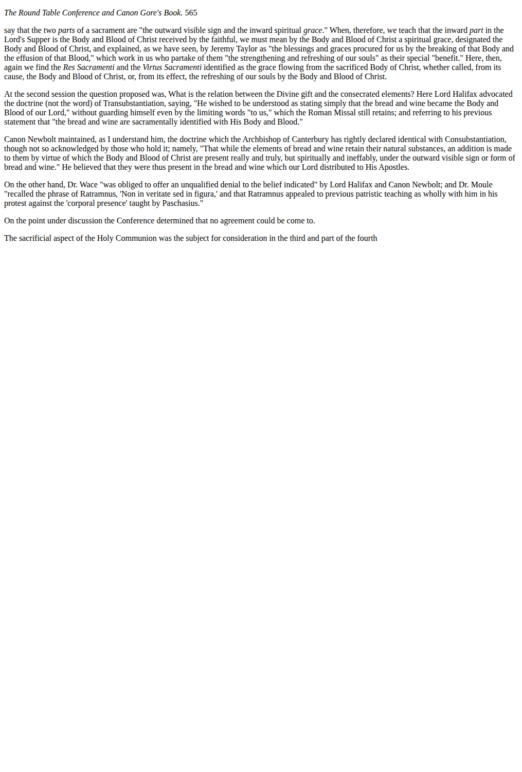The Round Table Conference and Canon Gore's Book. 565
say that the two parts of a sacrament are "the outward visible sign and the inward spiritual grace." When, therefore, we teach that the inward part in the Lord's Supper is the Body and Blood of Christ received by the faithful, we must mean by the Body and Blood of Christ a spiritual grace, designated the Body and Blood of Christ, and explained, as we have seen, by Jeremy Taylor as "the blessings and graces procured for us by the breaking of that Body and the effusion of that Blood," which work in us who partake of them "the strengthening and refreshing of our souls" as their special "benefit." Here, then, again we find the Res Sacramenti and the Virtus Sacramenti identified as the grace flowing from the sacrificed Body of Christ, whether called, from its cause, the Body and Blood of Christ, or, from its effect, the refreshing of our souls by the Body and Blood of Christ.
At the second session the question proposed was, What is the relation between the Divine gift and the consecrated elements? Here Lord Halifax advocated the doctrine (not the word) of Transubstantiation, saying, "He wished to be understood as stating simply that the bread and wine became the Body and Blood of our Lord," without guarding himself even by the limiting words "to us," which the Roman Missal still retains; and referring to his previous statement that "the bread and wine are sacramentally identified with His Body and Blood."
Canon Newbolt maintained, as I understand him, the doctrine which the Archbishop of Canterbury has rightly declared identical with Consubstantiation, though not so acknowledged by those who hold it; namely, "That while the elements of bread and wine retain their natural substances, an addition is made to them by virtue of which the Body and Blood of Christ are present really and truly, but spiritually and ineffably, under the outward visible sign or form of bread and wine." He believed that they were thus present in the bread and wine which our Lord distributed to His Apostles.
On the other hand, Dr. Wace "was obliged to offer an unqualified denial to the belief indicated" by Lord Halifax and Canon Newbolt; and Dr. Moule "recalled the phrase of Ratramnus, 'Non in veritate sed in figura,' and that Ratramnus appealed to previous patristic teaching as wholly with him in his protest against the 'corporal presence' taught by Paschasius."
On the point under discussion the Conference determined that no agreement could be come to.
The sacrificial aspect of the Holy Communion was the subject for consideration in the third and part of the fourth